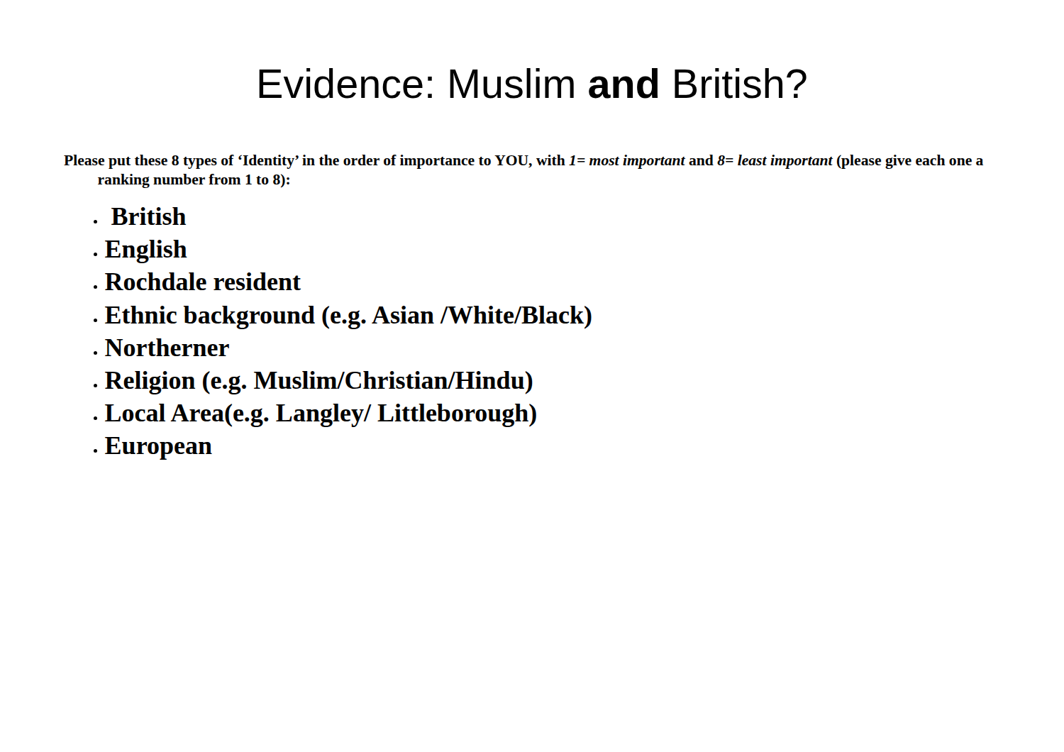Evidence: Muslim and British?
Please put these 8 types of ‘Identity’ in the order of importance to YOU, with 1= most important and 8= least important (please give each one a ranking number from 1 to 8):
British
English
Rochdale resident
Ethnic background (e.g. Asian /White/Black)
Northerner
Religion (e.g. Muslim/Christian/Hindu)
Local Area(e.g. Langley/ Littleborough)
European